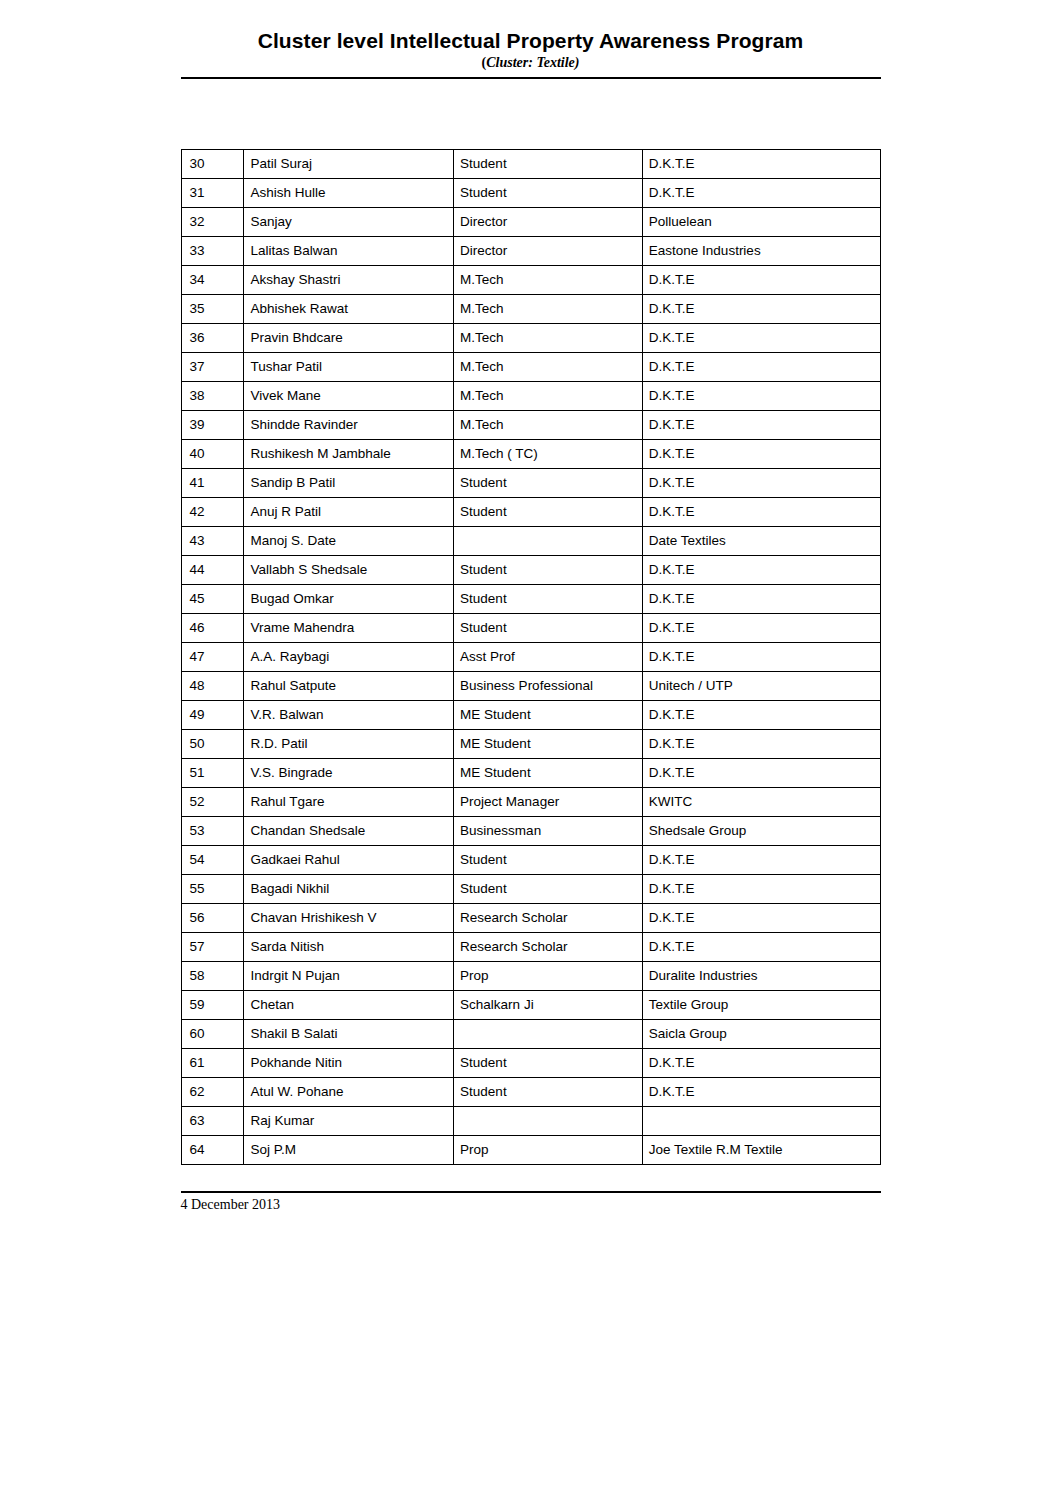Cluster level Intellectual Property Awareness Program
(Cluster: Textile)
| 30 | Patil Suraj | Student | D.K.T.E |
| 31 | Ashish Hulle | Student | D.K.T.E |
| 32 | Sanjay | Director | Polluelean |
| 33 | Lalitas Balwan | Director | Eastone Industries |
| 34 | Akshay Shastri | M.Tech | D.K.T.E |
| 35 | Abhishek Rawat | M.Tech | D.K.T.E |
| 36 | Pravin Bhdcare | M.Tech | D.K.T.E |
| 37 | Tushar Patil | M.Tech | D.K.T.E |
| 38 | Vivek Mane | M.Tech | D.K.T.E |
| 39 | Shindde Ravinder | M.Tech | D.K.T.E |
| 40 | Rushikesh M Jambhale | M.Tech ( TC) | D.K.T.E |
| 41 | Sandip B Patil | Student | D.K.T.E |
| 42 | Anuj R Patil | Student | D.K.T.E |
| 43 | Manoj S. Date | | Date Textiles |
| 44 | Vallabh S Shedsale | Student | D.K.T.E |
| 45 | Bugad Omkar | Student | D.K.T.E |
| 46 | Vrame Mahendra | Student | D.K.T.E |
| 47 | A.A. Raybagi | Asst Prof | D.K.T.E |
| 48 | Rahul Satpute | Business Professional | Unitech / UTP |
| 49 | V.R. Balwan | ME Student | D.K.T.E |
| 50 | R.D. Patil | ME Student | D.K.T.E |
| 51 | V.S. Bingrade | ME Student | D.K.T.E |
| 52 | Rahul Tgare | Project Manager | KWITC |
| 53 | Chandan Shedsale | Businessman | Shedsale Group |
| 54 | Gadkaei Rahul | Student | D.K.T.E |
| 55 | Bagadi Nikhil | Student | D.K.T.E |
| 56 | Chavan Hrishikesh V | Research Scholar | D.K.T.E |
| 57 | Sarda Nitish | Research Scholar | D.K.T.E |
| 58 | Indrgit N Pujan | Prop | Duralite Industries |
| 59 | Chetan | Schalkarn Ji | Textile Group |
| 60 | Shakil B Salati | | Saicla Group |
| 61 | Pokhande Nitin | Student | D.K.T.E |
| 62 | Atul W. Pohane | Student | D.K.T.E |
| 63 | Raj Kumar | | |
| 64 | Soj P.M | Prop | Joe Textile R.M Textile |
4 December 2013